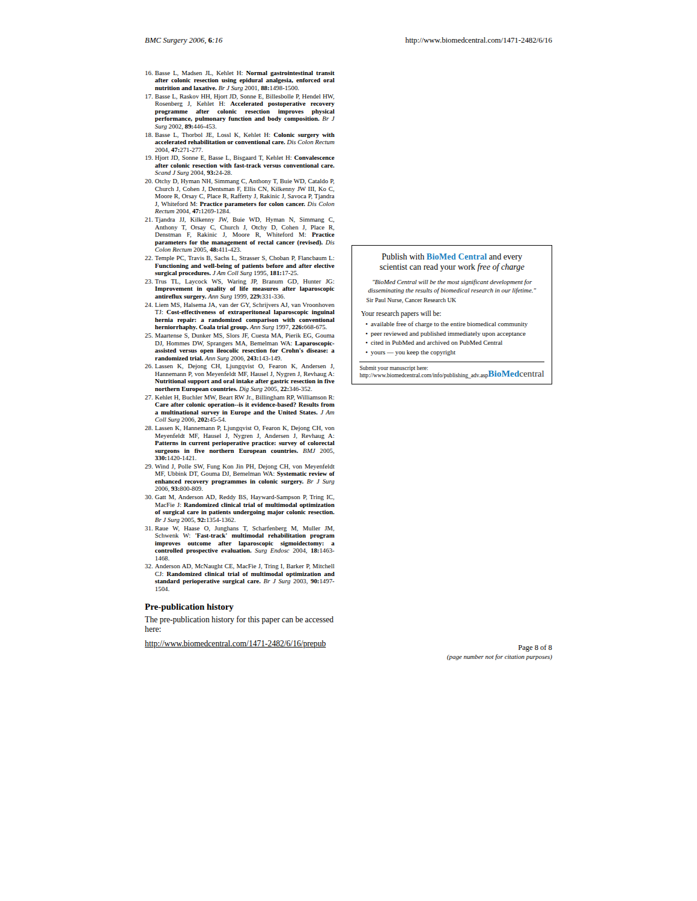BMC Surgery 2006, 6:16
http://www.biomedcentral.com/1471-2482/6/16
16. Basse L, Madsen JL, Kehlet H: Normal gastrointestinal transit after colonic resection using epidural analgesia, enforced oral nutrition and laxative. Br J Surg 2001, 88: 1498-1500.
17. Basse L, Raskov HH, Hjort JD, Sonne E, Billesbolle P, Hendel HW, Rosenberg J, Kehlet H: Accelerated postoperative recovery programme after colonic resection improves physical performance, pulmonary function and body composition. Br J Surg 2002, 89: 446-453.
18. Basse L, Thorbol JE, Lossl K, Kehlet H: Colonic surgery with accelerated rehabilitation or conventional care. Dis Colon Rectum 2004, 47: 271-277.
19. Hjort JD, Sonne E, Basse L, Bisgaard T, Kehlet H: Convalescence after colonic resection with fast-track versus conventional care. Scand J Surg 2004, 93: 24-28.
20. Otchy D, Hyman NH, Simmang C, Anthony T, Buie WD, Cataldo P, Church J, Cohen J, Dentsman F, Ellis CN, Kilkenny JW III, Ko C, Moore R, Orsay C, Place R, Rafferty J, Rakinic J, Savoca P, Tjandra J, Whiteford M: Practice parameters for colon cancer. Dis Colon Rectum 2004, 47: 1269-1284.
21. Tjandra JJ, Kilkenny JW, Buie WD, Hyman N, Simmang C, Anthony T, Orsay C, Church J, Otchy D, Cohen J, Place R, Denstman F, Rakinic J, Moore R, Whiteford M: Practice parameters for the management of rectal cancer (revised). Dis Colon Rectum 2005, 48: 411-423.
22. Temple PC, Travis B, Sachs L, Strasser S, Choban P, Flancbaum L: Functioning and well-being of patients before and after elective surgical procedures. J Am Coll Surg 1995, 181: 17-25.
23. Trus TL, Laycock WS, Waring JP, Branum GD, Hunter JG: Improvement in quality of life measures after laparoscopic antireflux surgery. Ann Surg 1999, 229: 331-336.
24. Liem MS, Halsema JA, van der GY, Schrijvers AJ, van Vroonhoven TJ: Cost-effectiveness of extraperitoneal laparoscopic inguinal hernia repair: a randomized comparison with conventional herniorrhaphy. Coala trial group. Ann Surg 1997, 226: 668-675.
25. Maartense S, Dunker MS, Slors JF, Cuesta MA, Pierik EG, Gouma DJ, Hommes DW, Sprangers MA, Bemelman WA: Laparoscopic-assisted versus open ileocolic resection for Crohn's disease: a randomized trial. Ann Surg 2006, 243: 143-149.
26. Lassen K, Dejong CH, Ljungqvist O, Fearon K, Andersen J, Hannemann P, von Meyenfeldt MF, Hausel J, Nygren J, Revhaug A: Nutritional support and oral intake after gastric resection in five northern European countries. Dig Surg 2005, 22: 346-352.
27. Kehlet H, Buchler MW, Beart RW Jr., Billingham RP, Williamson R: Care after colonic operation--is it evidence-based? Results from a multinational survey in Europe and the United States. J Am Coll Surg 2006, 202: 45-54.
28. Lassen K, Hannemann P, Ljungqvist O, Fearon K, Dejong CH, von Meyenfeldt MF, Hausel J, Nygren J, Andersen J, Revhaug A: Patterns in current perioperative practice: survey of colorectal surgeons in five northern European countries. BMJ 2005, 330: 1420-1421.
29. Wind J, Polle SW, Fung Kon Jin PH, Dejong CH, von Meyenfeldt MF, Ubbink DT, Gouma DJ, Bemelman WA: Systematic review of enhanced recovery programmes in colonic surgery. Br J Surg 2006, 93: 800-809.
30. Gatt M, Anderson AD, Reddy BS, Hayward-Sampson P, Tring IC, MacFie J: Randomized clinical trial of multimodal optimization of surgical care in patients undergoing major colonic resection. Br J Surg 2005, 92: 1354-1362.
31. Raue W, Haase O, Junghans T, Scharfenberg M, Muller JM, Schwenk W: 'Fast-track' multimodal rehabilitation program improves outcome after laparoscopic sigmoidectomy: a controlled prospective evaluation. Surg Endosc 2004, 18: 1463-1468.
32. Anderson AD, McNaught CE, MacFie J, Tring I, Barker P, Mitchell CJ: Randomized clinical trial of multimodal optimization and standard perioperative surgical care. Br J Surg 2003, 90: 1497-1504.
Pre-publication history
The pre-publication history for this paper can be accessed here:
http://www.biomedcentral.com/1471-2482/6/16/prepub
Publish with Bio Med Central and every
scientist can read your work free of charge
"BioMed Central will be the most significant development for disseminating the results of biomedical research in our lifetime."
Sir Paul Nurse, Cancer Research UK
Your research papers will be:
available free of charge to the entire biomedical community
peer reviewed and published immediately upon acceptance
cited in PubMed and archived on PubMed Central
yours — you keep the copyright
Submit your manuscript here:
http://www.biomedcentral.com/info/publishing_adv.asp
Bio Med central
Page 8 of 8
(page number not for citation purposes)